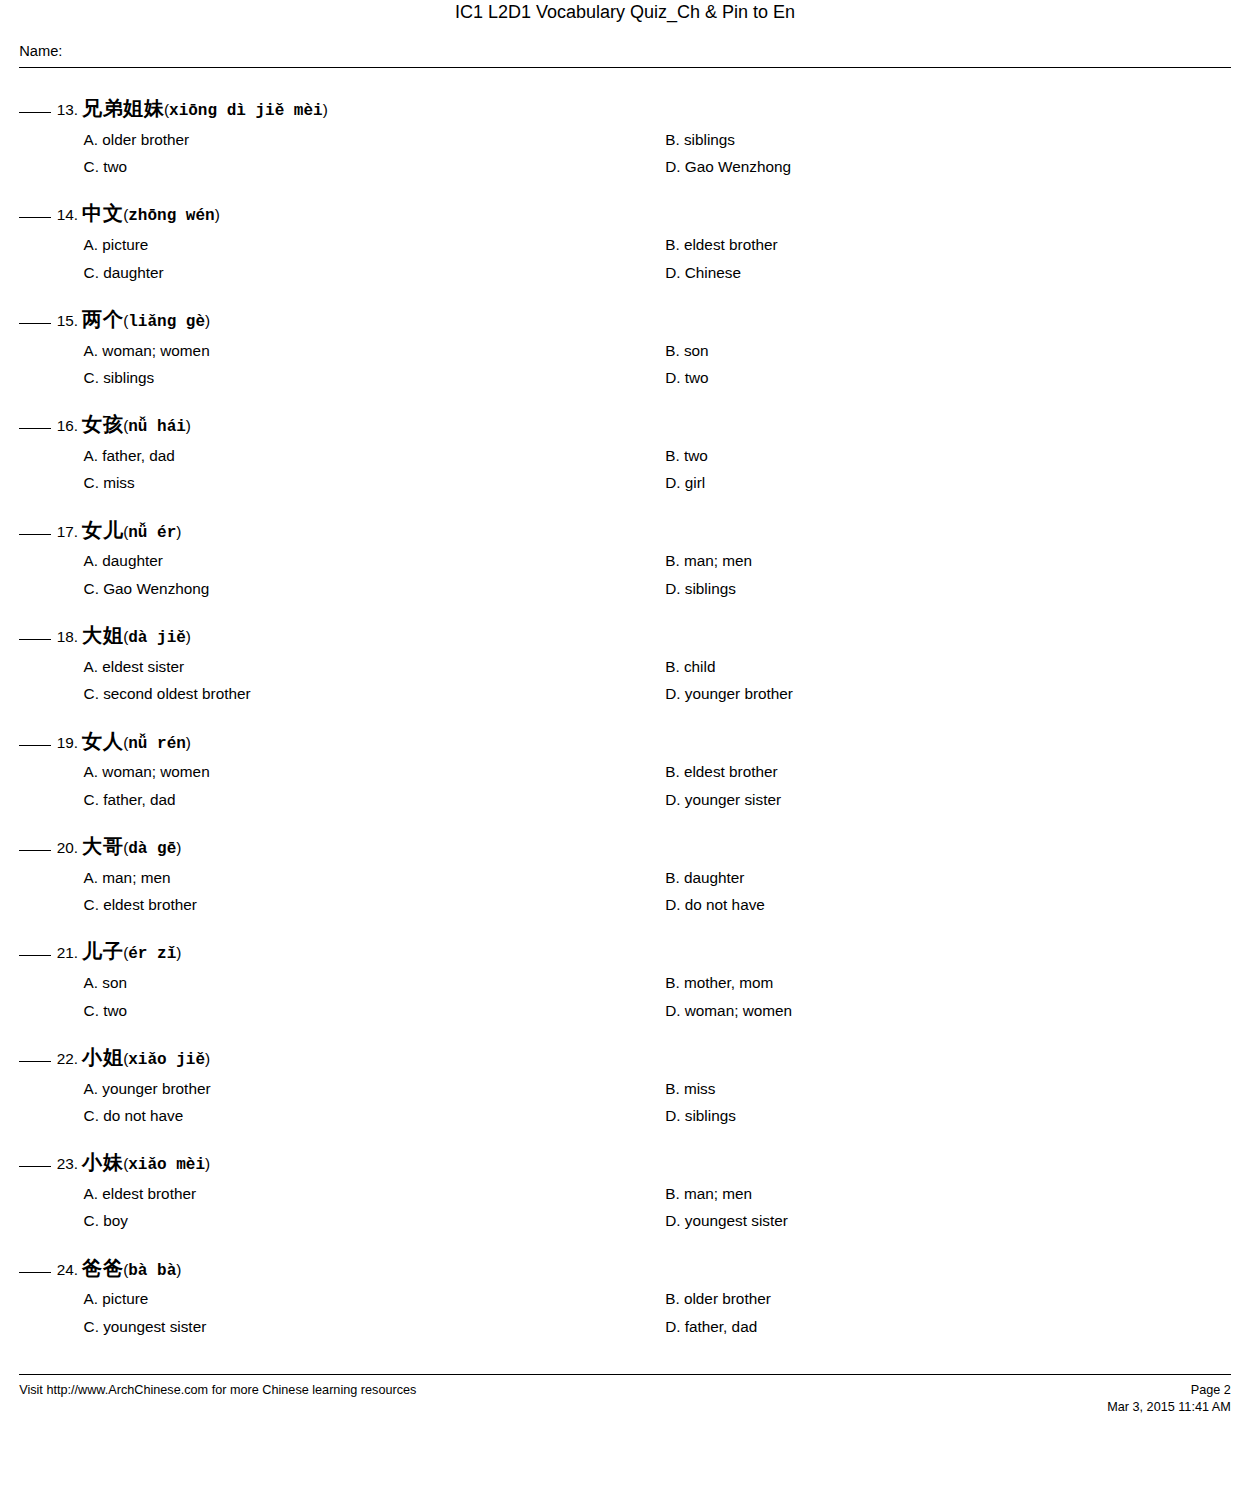IC1 L2D1 Vocabulary Quiz_Ch & Pin to En
Name:
13. 兄弟姐妹(xiōng dì jiě mèi)
| A. older brother | B. siblings |
| C. two | D. Gao Wenzhong |
14. 中文(zhōng wén)
| A. picture | B. eldest brother |
| C. daughter | D. Chinese |
15. 两个(liǎng gè)
| A. woman; women | B. son |
| C. siblings | D. two |
16. 女孩(nǚ hái)
| A. father, dad | B. two |
| C. miss | D. girl |
17. 女儿(nǚ ér)
| A. daughter | B. man; men |
| C. Gao Wenzhong | D. siblings |
18. 大姐(dà jiě)
| A. eldest sister | B. child |
| C. second oldest brother | D. younger brother |
19. 女人(nǚ rén)
| A. woman; women | B. eldest brother |
| C. father, dad | D. younger sister |
20. 大哥(dà gē)
| A. man; men | B. daughter |
| C. eldest brother | D. do not have |
21. 儿子(ér zǐ)
| A. son | B. mother, mom |
| C. two | D. woman; women |
22. 小姐(xiǎo jiě)
| A. younger brother | B. miss |
| C. do not have | D. siblings |
23. 小妹(xiǎo mèi)
| A. eldest brother | B. man; men |
| C. boy | D. youngest sister |
24. 爸爸(bà bà)
| A. picture | B. older brother |
| C. youngest sister | D. father, dad |
Visit http://www.ArchChinese.com for more Chinese learning resources
Page 2
Mar 3, 2015 11:41 AM